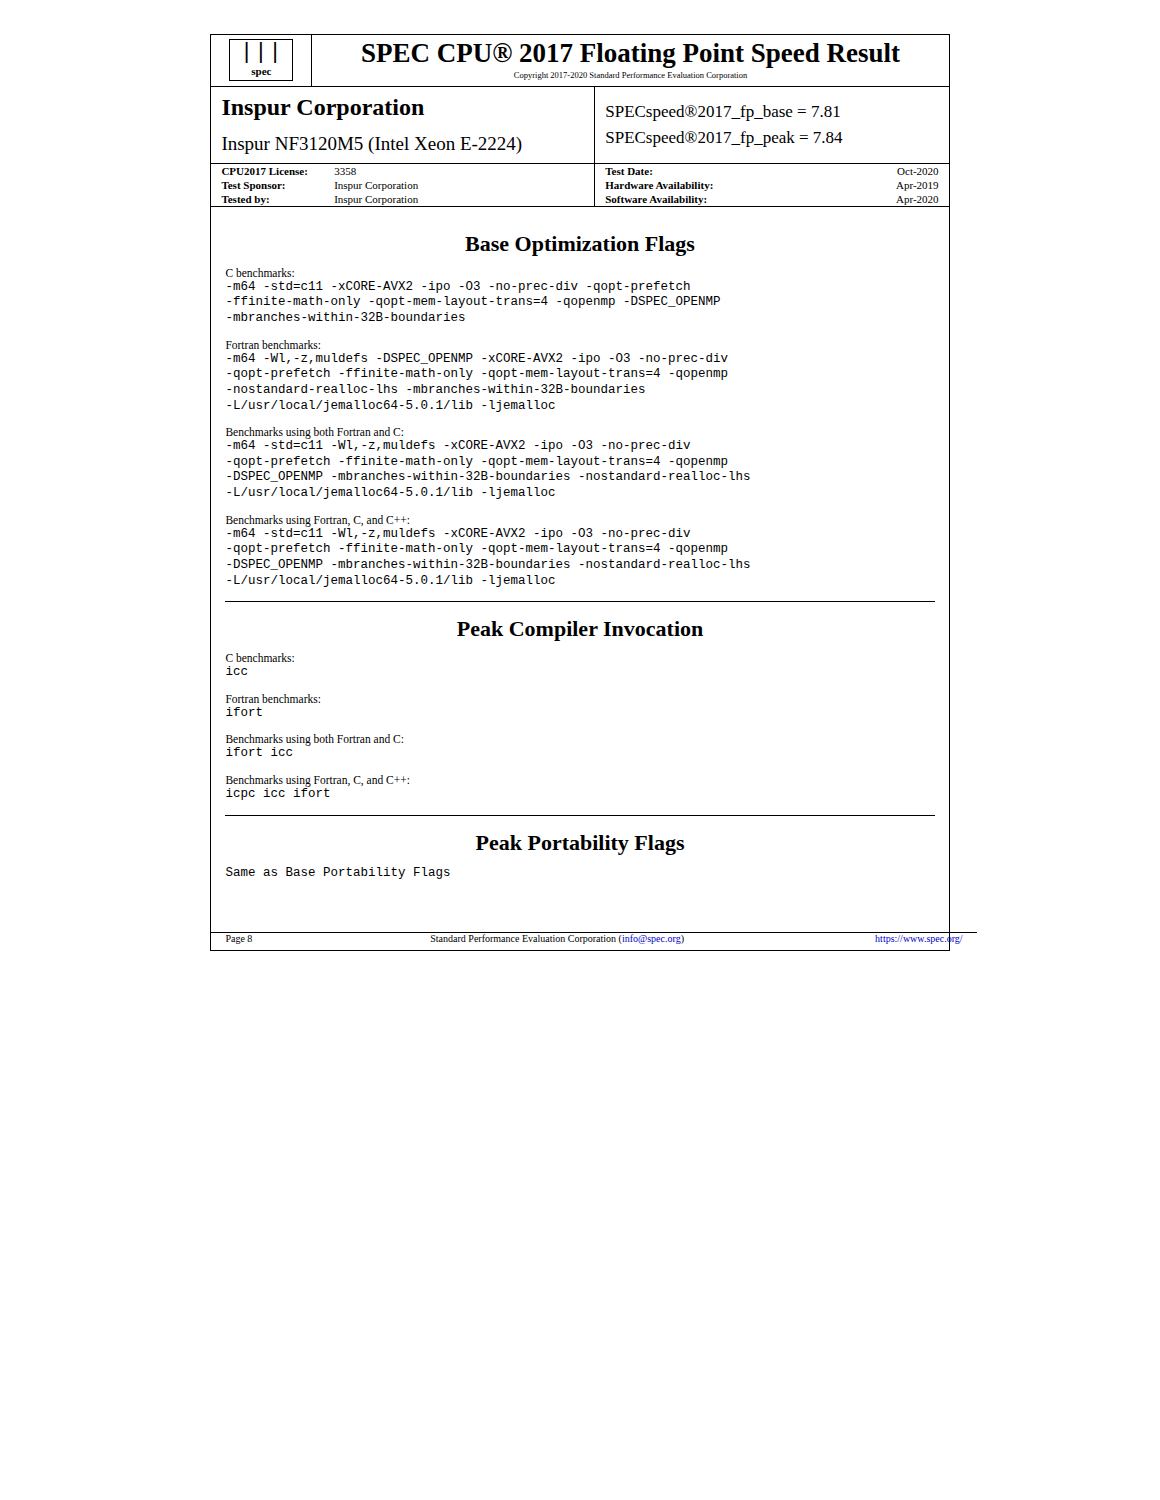|||
spec
SPEC CPU® 2017 Floating Point Speed Result
Copyright 2017-2020 Standard Performance Evaluation Corporation
Inspur Corporation
Inspur NF3120M5 (Intel Xeon E-2224)
SPECspeed®2017_fp_base = 7.81
SPECspeed®2017_fp_peak = 7.84
CPU2017 License: 3358
Test Date: Oct-2020
Test Sponsor: Inspur Corporation
Hardware Availability: Apr-2019
Tested by: Inspur Corporation
Software Availability: Apr-2020
Base Optimization Flags
C benchmarks:
-m64 -std=c11 -xCORE-AVX2 -ipo -O3 -no-prec-div -qopt-prefetch
-ffinite-math-only -qopt-mem-layout-trans=4 -qopenmp -DSPEC_OPENMP
-mbranches-within-32B-boundaries
Fortran benchmarks:
-m64 -Wl,-z,muldefs -DSPEC_OPENMP -xCORE-AVX2 -ipo -O3 -no-prec-div
-qopt-prefetch -ffinite-math-only -qopt-mem-layout-trans=4 -qopenmp
-nostandard-realloc-lhs -mbranches-within-32B-boundaries
-L/usr/local/jemalloc64-5.0.1/lib -ljemalloc
Benchmarks using both Fortran and C:
-m64 -std=c11 -Wl,-z,muldefs -xCORE-AVX2 -ipo -O3 -no-prec-div
-qopt-prefetch -ffinite-math-only -qopt-mem-layout-trans=4 -qopenmp
-DSPEC_OPENMP -mbranches-within-32B-boundaries -nostandard-realloc-lhs
-L/usr/local/jemalloc64-5.0.1/lib -ljemalloc
Benchmarks using Fortran, C, and C++:
-m64 -std=c11 -Wl,-z,muldefs -xCORE-AVX2 -ipo -O3 -no-prec-div
-qopt-prefetch -ffinite-math-only -qopt-mem-layout-trans=4 -qopenmp
-DSPEC_OPENMP -mbranches-within-32B-boundaries -nostandard-realloc-lhs
-L/usr/local/jemalloc64-5.0.1/lib -ljemalloc
Peak Compiler Invocation
C benchmarks:
icc
Fortran benchmarks:
ifort
Benchmarks using both Fortran and C:
ifort icc
Benchmarks using Fortran, C, and C++:
icpc icc ifort
Peak Portability Flags
Same as Base Portability Flags
Page 8
Standard Performance Evaluation Corporation (info@spec.org)
https://www.spec.org/